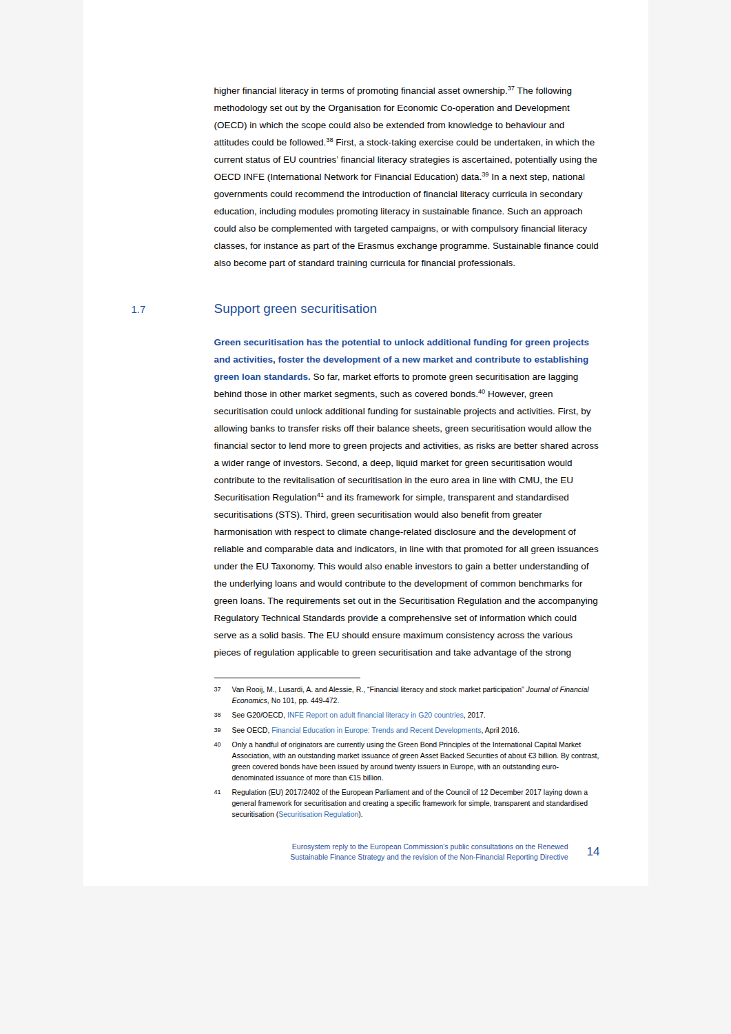higher financial literacy in terms of promoting financial asset ownership.37 The following methodology set out by the Organisation for Economic Co-operation and Development (OECD) in which the scope could also be extended from knowledge to behaviour and attitudes could be followed.38 First, a stock-taking exercise could be undertaken, in which the current status of EU countries’ financial literacy strategies is ascertained, potentially using the OECD INFE (International Network for Financial Education) data.39 In a next step, national governments could recommend the introduction of financial literacy curricula in secondary education, including modules promoting literacy in sustainable finance. Such an approach could also be complemented with targeted campaigns, or with compulsory financial literacy classes, for instance as part of the Erasmus exchange programme. Sustainable finance could also become part of standard training curricula for financial professionals.
1.7
Support green securitisation
Green securitisation has the potential to unlock additional funding for green projects and activities, foster the development of a new market and contribute to establishing green loan standards. So far, market efforts to promote green securitisation are lagging behind those in other market segments, such as covered bonds.40 However, green securitisation could unlock additional funding for sustainable projects and activities. First, by allowing banks to transfer risks off their balance sheets, green securitisation would allow the financial sector to lend more to green projects and activities, as risks are better shared across a wider range of investors. Second, a deep, liquid market for green securitisation would contribute to the revitalisation of securitisation in the euro area in line with CMU, the EU Securitisation Regulation41 and its framework for simple, transparent and standardised securitisations (STS). Third, green securitisation would also benefit from greater harmonisation with respect to climate change-related disclosure and the development of reliable and comparable data and indicators, in line with that promoted for all green issuances under the EU Taxonomy. This would also enable investors to gain a better understanding of the underlying loans and would contribute to the development of common benchmarks for green loans. The requirements set out in the Securitisation Regulation and the accompanying Regulatory Technical Standards provide a comprehensive set of information which could serve as a solid basis. The EU should ensure maximum consistency across the various pieces of regulation applicable to green securitisation and take advantage of the strong
37
Van Rooij, M., Lusardi, A. and Alessie, R., “Financial literacy and stock market participation” Journal of Financial Economics, No 101, pp. 449-472.
38
See G20/OECD, INFE Report on adult financial literacy in G20 countries, 2017.
39
See OECD, Financial Education in Europe: Trends and Recent Developments, April 2016.
40
Only a handful of originators are currently using the Green Bond Principles of the International Capital Market Association, with an outstanding market issuance of green Asset Backed Securities of about €3 billion. By contrast, green covered bonds have been issued by around twenty issuers in Europe, with an outstanding euro-denominated issuance of more than €15 billion.
41
Regulation (EU) 2017/2402 of the European Parliament and of the Council of 12 December 2017 laying down a general framework for securitisation and creating a specific framework for simple, transparent and standardised securitisation (Securitisation Regulation).
Eurosystem reply to the European Commission's public consultations on the Renewed
Sustainable Finance Strategy and the revision of the Non-Financial Reporting Directive
14